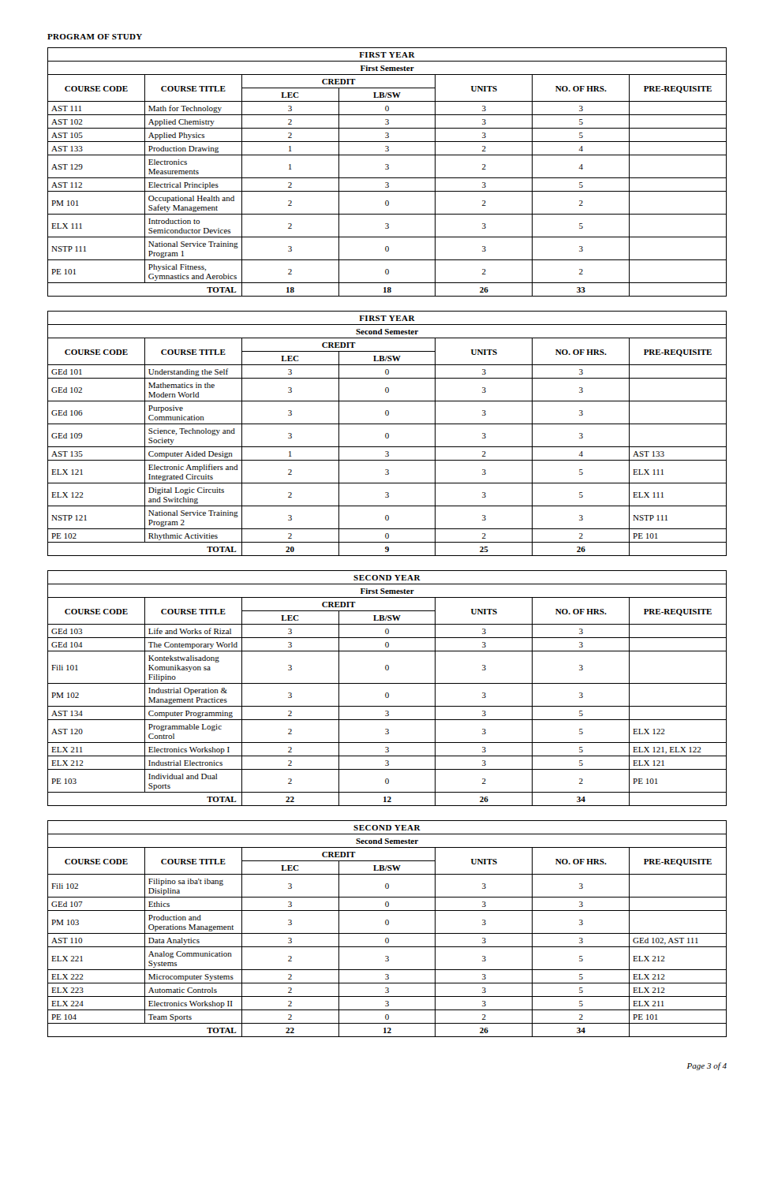PROGRAM OF STUDY
| FIRST YEAR |
| First Semester |
| COURSE CODE | COURSE TITLE | CREDIT | UNITS | NO. OF HRS. | PRE-REQUISITE |
| LEC | LB/SW |
| AST 111 | Math for Technology | 3 | 0 | 3 | 3 | |
| AST 102 | Applied Chemistry | 2 | 3 | 3 | 5 | |
| AST 105 | Applied Physics | 2 | 3 | 3 | 5 | |
| AST 133 | Production Drawing | 1 | 3 | 2 | 4 | |
| AST 129 | Electronics Measurements | 1 | 3 | 2 | 4 | |
| AST 112 | Electrical Principles | 2 | 3 | 3 | 5 | |
| PM 101 | Occupational Health and Safety Management | 2 | 0 | 2 | 2 | |
| ELX 111 | Introduction to Semiconductor Devices | 2 | 3 | 3 | 5 | |
| NSTP 111 | National Service Training Program 1 | 3 | 0 | 3 | 3 | |
| PE 101 | Physical Fitness, Gymnastics and Aerobics | 2 | 0 | 2 | 2 | |
| TOTAL | 18 | 18 | 26 | 33 | |
| FIRST YEAR |
| Second Semester |
| COURSE CODE | COURSE TITLE | CREDIT | UNITS | NO. OF HRS. | PRE-REQUISITE |
| LEC | LB/SW |
| GEd 101 | Understanding the Self | 3 | 0 | 3 | 3 | |
| GEd 102 | Mathematics in the Modern World | 3 | 0 | 3 | 3 | |
| GEd 106 | Purposive Communication | 3 | 0 | 3 | 3 | |
| GEd 109 | Science, Technology and Society | 3 | 0 | 3 | 3 | |
| AST 135 | Computer Aided Design | 1 | 3 | 2 | 4 | AST 133 |
| ELX 121 | Electronic Amplifiers and Integrated Circuits | 2 | 3 | 3 | 5 | ELX 111 |
| ELX 122 | Digital Logic Circuits and Switching | 2 | 3 | 3 | 5 | ELX 111 |
| NSTP 121 | National Service Training Program 2 | 3 | 0 | 3 | 3 | NSTP 111 |
| PE 102 | Rhythmic Activities | 2 | 0 | 2 | 2 | PE 101 |
| TOTAL | 20 | 9 | 25 | 26 | |
| SECOND YEAR |
| First Semester |
| COURSE CODE | COURSE TITLE | CREDIT | UNITS | NO. OF HRS. | PRE-REQUISITE |
| LEC | LB/SW |
| GEd 103 | Life and Works of Rizal | 3 | 0 | 3 | 3 | |
| GEd 104 | The Contemporary World | 3 | 0 | 3 | 3 | |
| Fili 101 | Kontekstwalisadong Komunikasyon sa Filipino | 3 | 0 | 3 | 3 | |
| PM 102 | Industrial Operation & Management Practices | 3 | 0 | 3 | 3 | |
| AST 134 | Computer Programming | 2 | 3 | 3 | 5 | |
| AST 120 | Programmable Logic Control | 2 | 3 | 3 | 5 | ELX 122 |
| ELX 211 | Electronics Workshop I | 2 | 3 | 3 | 5 | ELX 121, ELX 122 |
| ELX 212 | Industrial Electronics | 2 | 3 | 3 | 5 | ELX 121 |
| PE 103 | Individual and Dual Sports | 2 | 0 | 2 | 2 | PE 101 |
| TOTAL | 22 | 12 | 26 | 34 | |
| SECOND YEAR |
| Second Semester |
| COURSE CODE | COURSE TITLE | CREDIT | UNITS | NO. OF HRS. | PRE-REQUISITE |
| LEC | LB/SW |
| Fili 102 | Filipino sa iba't ibang Disiplina | 3 | 0 | 3 | 3 | |
| GEd 107 | Ethics | 3 | 0 | 3 | 3 | |
| PM 103 | Production and Operations Management | 3 | 0 | 3 | 3 | |
| AST 110 | Data Analytics | 3 | 0 | 3 | 3 | GEd 102, AST 111 |
| ELX 221 | Analog Communication Systems | 2 | 3 | 3 | 5 | ELX 212 |
| ELX 222 | Microcomputer Systems | 2 | 3 | 3 | 5 | ELX 212 |
| ELX 223 | Automatic Controls | 2 | 3 | 3 | 5 | ELX 212 |
| ELX 224 | Electronics Workshop II | 2 | 3 | 3 | 5 | ELX 211 |
| PE 104 | Team Sports | 2 | 0 | 2 | 2 | PE 101 |
| TOTAL | 22 | 12 | 26 | 34 | |
Page 3 of 4